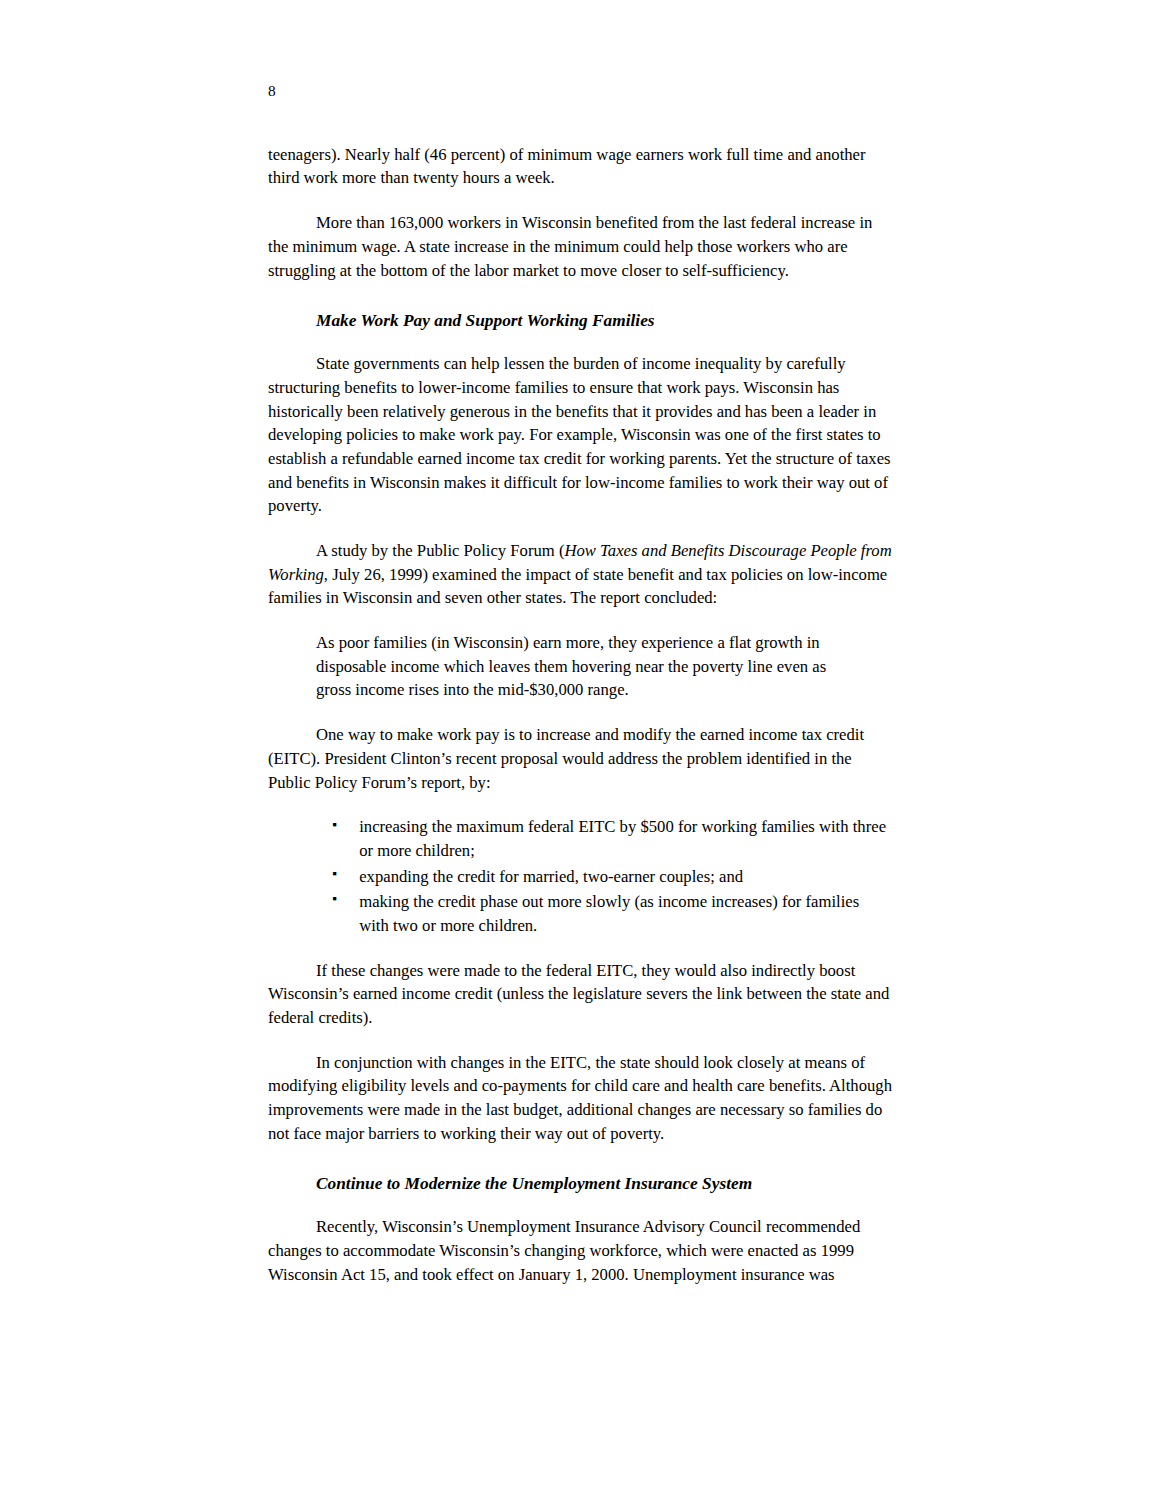8
teenagers). Nearly half (46 percent) of minimum wage earners work full time and another third work more than twenty hours a week.
More than 163,000 workers in Wisconsin benefited from the last federal increase in the minimum wage. A state increase in the minimum could help those workers who are struggling at the bottom of the labor market to move closer to self-sufficiency.
Make Work Pay and Support Working Families
State governments can help lessen the burden of income inequality by carefully structuring benefits to lower-income families to ensure that work pays. Wisconsin has historically been relatively generous in the benefits that it provides and has been a leader in developing policies to make work pay. For example, Wisconsin was one of the first states to establish a refundable earned income tax credit for working parents. Yet the structure of taxes and benefits in Wisconsin makes it difficult for low-income families to work their way out of poverty.
A study by the Public Policy Forum (How Taxes and Benefits Discourage People from Working, July 26, 1999) examined the impact of state benefit and tax policies on low-income families in Wisconsin and seven other states. The report concluded:
As poor families (in Wisconsin) earn more, they experience a flat growth in disposable income which leaves them hovering near the poverty line even as gross income rises into the mid-$30,000 range.
One way to make work pay is to increase and modify the earned income tax credit (EITC). President Clinton’s recent proposal would address the problem identified in the Public Policy Forum’s report, by:
increasing the maximum federal EITC by $500 for working families with three or more children;
expanding the credit for married, two-earner couples; and
making the credit phase out more slowly (as income increases) for families with two or more children.
If these changes were made to the federal EITC, they would also indirectly boost Wisconsin’s earned income credit (unless the legislature severs the link between the state and federal credits).
In conjunction with changes in the EITC, the state should look closely at means of modifying eligibility levels and co-payments for child care and health care benefits. Although improvements were made in the last budget, additional changes are necessary so families do not face major barriers to working their way out of poverty.
Continue to Modernize the Unemployment Insurance System
Recently, Wisconsin’s Unemployment Insurance Advisory Council recommended changes to accommodate Wisconsin’s changing workforce, which were enacted as 1999 Wisconsin Act 15, and took effect on January 1, 2000. Unemployment insurance was